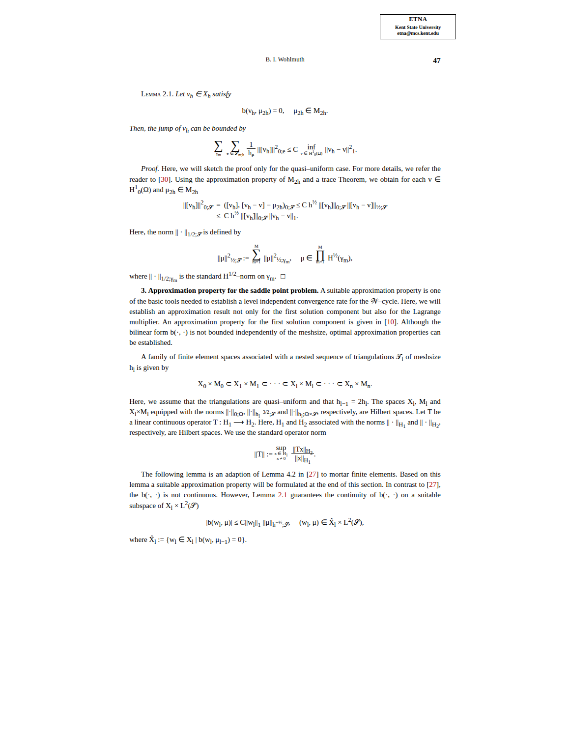ETNA
Kent State University
etna@mcs.kent.edu
B. I. Wohlmuth
47
Lemma 2.1. Let vh ∈ Xh satisfy
b(vh, μ2h) = 0, μ2h ∈ M2h.
Then, the jump of vh can be bounded by
∑γm ∑e ∈ 𝒮m;h 1 he ||[vh]||20;e ≤ C inf v ∈ H10(Ω) ||vh − v||21.
Proof. Here, we will sketch the proof only for the quasi–uniform case. For more details, we refer the reader to [30]. Using the approximation property of M2h and a trace Theorem, we obtain for each v ∈ H10(Ω) and μ2h ∈ M2h
| //[v h ]// 2 0;𝒮 | = | ([v h ], [v h − v] − μ 2h ) 0;𝒮 ≤ C h ½ //[v h ]// 0;𝒮 //[v h − v]// ½;𝒮 |
| | ≤ | C h ½ //[v h ]// 0;𝒮 //v h − v// 1 . |
Here, the norm || · ||1/2;𝒮 is defined by
||μ||2½;𝒮 := M∑m=1 ||μ||2½;γm, μ ∈ M∏m=1 H½(γm),
where || · ||1/2;γm is the standard H1/2–norm on γm. □
3. Approximation property for the saddle point problem. A suitable approximation property is one of the basic tools needed to establish a level independent convergence rate for the 𝒲–cycle. Here, we will establish an approximation result not only for the first solution component but also for the Lagrange multiplier. An approximation property for the first solution component is given in [10]. Although the bilinear form b(·, ·) is not bounded independently of the meshsize, optimal approximation properties can be established.
A family of finite element spaces associated with a nested sequence of triangulations 𝒯l of meshsize hl is given by
X0 × M0 ⊂ X1 × M1 ⊂ · · · ⊂ Xl × Ml ⊂ · · · ⊂ Xn × Mn.
Here, we assume that the triangulations are quasi–uniform and that hl−1 = 2hl. The spaces Xl, Ml and Xl×Ml equipped with the norms ||·||0;Ω, ||·||hl−3/2;𝒮 and ||·||hl;Ω×𝒮, respectively, are Hilbert spaces. Let T be a linear continuous operator T : H1 ⟶ H2. Here, H1 and H2 associated with the norms || · ||H1 and || · ||H2, respectively, are Hilbert spaces. We use the standard operator norm
||T|| := sup x ∈ H1 x ≠ 0 ||Tx||H2||x||H1.
The following lemma is an adaption of Lemma 4.2 in [27] to mortar finite elements. Based on this lemma a suitable approximation property will be formulated at the end of this section. In contrast to [27], the b(·, ·) is not continuous. However, Lemma 2.1 guarantees the continuity of b(·, ·) on a suitable subspace of Xl × L2(𝒮)
|b(wl, μ)| ≤ C||wl||1 ||μ||h−½;𝒮, (wl, μ) ∈ X̂l × L2(𝒮),
where X̂l := {wl ∈ Xl | b(wl, μl−1) = 0}.